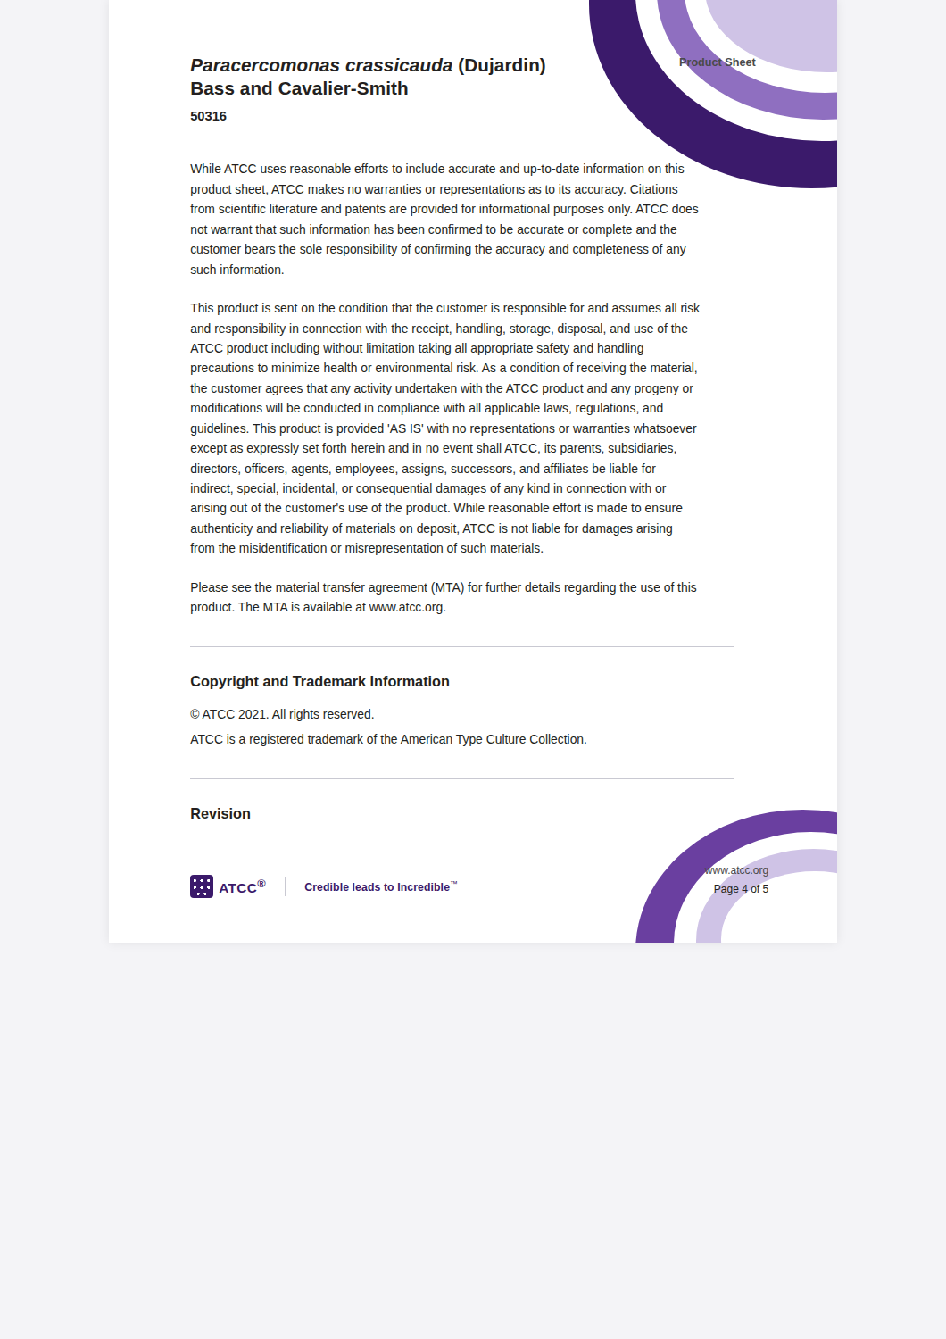Paracercomonas crassicauda (Dujardin) Bass and Cavalier-Smith
50316
Product Sheet
While ATCC uses reasonable efforts to include accurate and up-to-date information on this product sheet, ATCC makes no warranties or representations as to its accuracy. Citations from scientific literature and patents are provided for informational purposes only. ATCC does not warrant that such information has been confirmed to be accurate or complete and the customer bears the sole responsibility of confirming the accuracy and completeness of any such information.
This product is sent on the condition that the customer is responsible for and assumes all risk and responsibility in connection with the receipt, handling, storage, disposal, and use of the ATCC product including without limitation taking all appropriate safety and handling precautions to minimize health or environmental risk. As a condition of receiving the material, the customer agrees that any activity undertaken with the ATCC product and any progeny or modifications will be conducted in compliance with all applicable laws, regulations, and guidelines. This product is provided 'AS IS' with no representations or warranties whatsoever except as expressly set forth herein and in no event shall ATCC, its parents, subsidiaries, directors, officers, agents, employees, assigns, successors, and affiliates be liable for indirect, special, incidental, or consequential damages of any kind in connection with or arising out of the customer's use of the product. While reasonable effort is made to ensure authenticity and reliability of materials on deposit, ATCC is not liable for damages arising from the misidentification or misrepresentation of such materials.
Please see the material transfer agreement (MTA) for further details regarding the use of this product. The MTA is available at www.atcc.org.
Copyright and Trademark Information
© ATCC 2021. All rights reserved.
ATCC is a registered trademark of the American Type Culture Collection.
Revision
ATCC®
Credible leads to Incredible™
www.atcc.org
Page 4 of 5